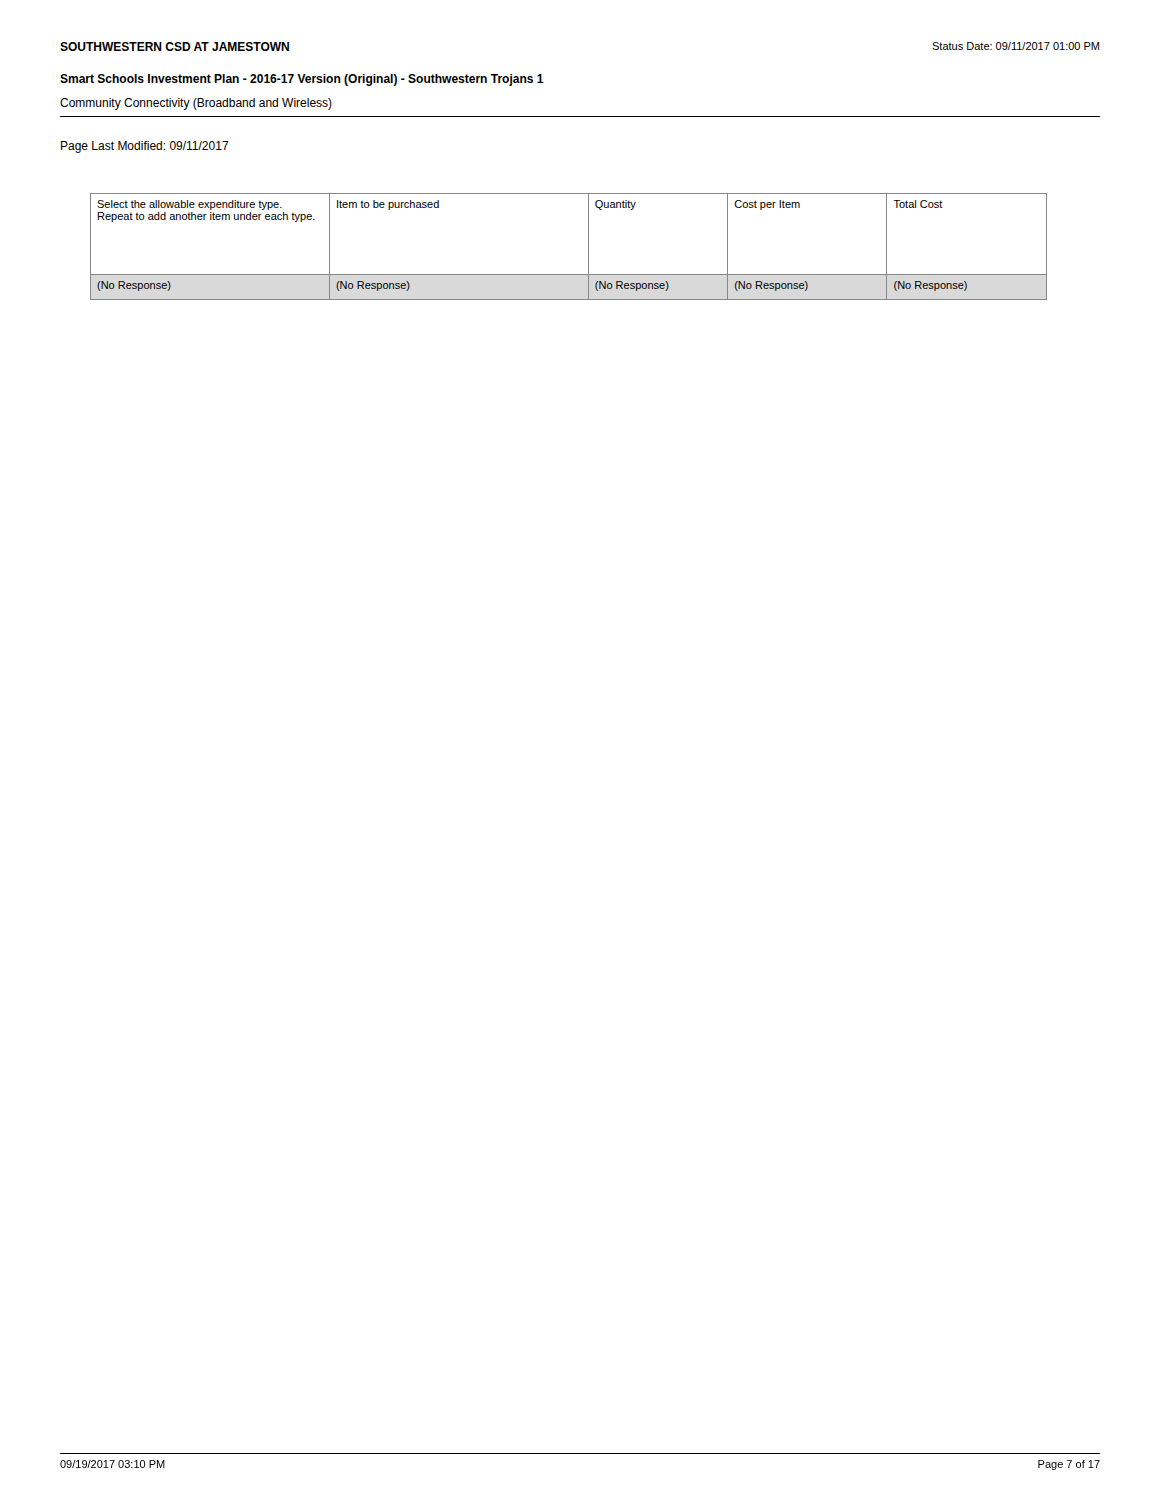SOUTHWESTERN CSD AT JAMESTOWN
Status Date: 09/11/2017 01:00 PM
Smart Schools Investment Plan - 2016-17 Version (Original) - Southwestern Trojans 1
Community Connectivity (Broadband and Wireless)
Page Last Modified: 09/11/2017
| Select the allowable expenditure type. Repeat to add another item under each type. | Item to be purchased | Quantity | Cost per Item | Total Cost |
| --- | --- | --- | --- | --- |
| (No Response) | (No Response) | (No Response) | (No Response) | (No Response) |
09/19/2017 03:10 PM
Page 7 of 17